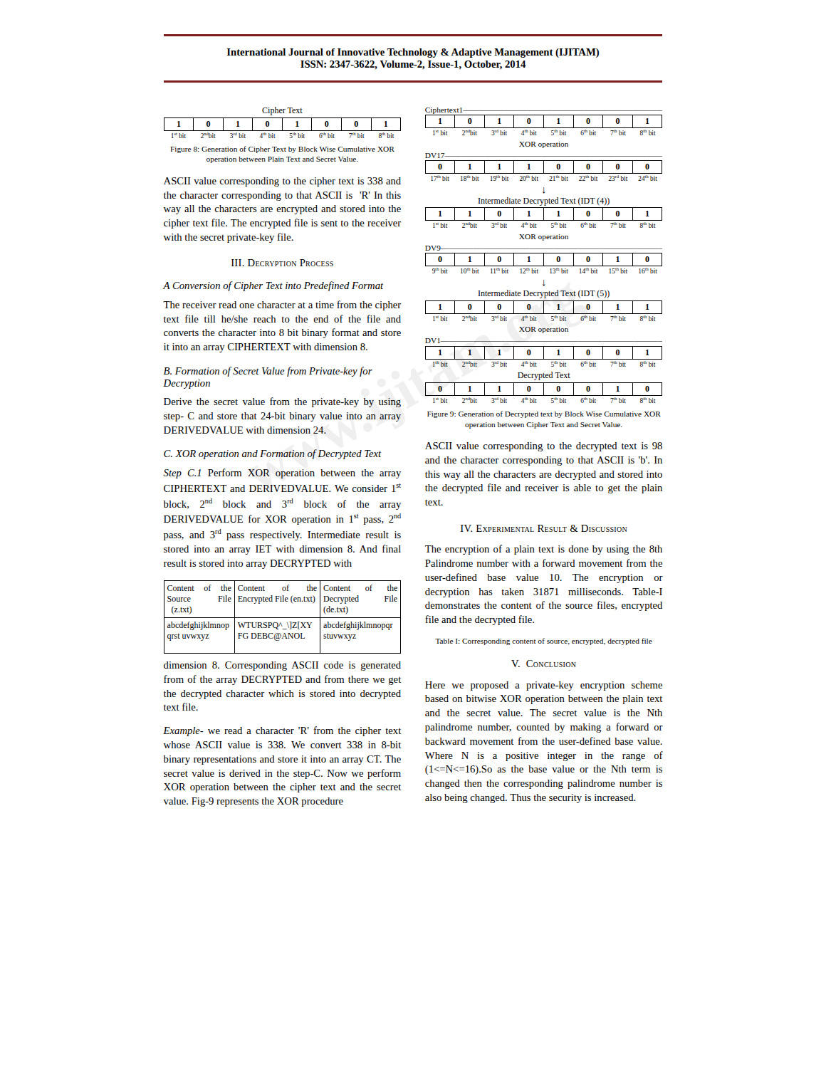www.ijitam.org
International Journal of Innovative Technology & Adaptive Management (IJITAM) ISSN: 2347-3622, Volume-2, Issue-1, October, 2014
Cipher Text
| 1 | 0 | 1 | 0 | 1 | 0 | 0 | 1 |
1st bit 2ndbit 3rd bit 4th bit 5th bit 6th bit 7th bit 8th bit
Figure 8: Generation of Cipher Text by Block Wise Cumulative XOR operation between Plain Text and Secret Value.
ASCII value corresponding to the cipher text is 338 and the character corresponding to that ASCII is 'R' In this way all the characters are encrypted and stored into the cipher text file. The encrypted file is sent to the receiver with the secret private-key file.
III. Decryption Process
A Conversion of Cipher Text into Predefined Format
The receiver read one character at a time from the cipher text file till he/she reach to the end of the file and converts the character into 8 bit binary format and store it into an array CIPHERTEXT with dimension 8.
B. Formation of Secret Value from Private-key for Decryption
Derive the secret value from the private-key by using step- C and store that 24-bit binary value into an array DERIVEDVALUE with dimension 24.
C. XOR operation and Formation of Decrypted Text
Step C.1 Perform XOR operation between the array CIPHERTEXT and DERIVEDVALUE. We consider 1st block, 2nd block and 3rd block of the array DERIVEDVALUE for XOR operation in 1st pass, 2nd pass, and 3rd pass respectively. Intermediate result is stored into an array IET with dimension 8. And final result is stored into array DECRYPTED with
| Content of the Source File (z.txt) | Content of the Encrypted File (en.txt) | Content of the Decrypted File (de.txt) |
| abcdefghijklmnopqrst uvwxyz | WTURSPQ^_\]Z[XYFG DEBC@ANOL | abcdefghijklmnopqr stuvwxyz |
dimension 8. Corresponding ASCII code is generated from of the array DECRYPTED and from there we get the decrypted character which is stored into decrypted text file.
Example- we read a character 'R' from the cipher text whose ASCII value is 338. We convert 338 in 8-bit binary representations and store it into an array CT. The secret value is derived in the step-C. Now we perform XOR operation between the cipher text and the secret value. Fig-9 represents the XOR procedure
Ciphertext1————————————————————————————————————————Ciphertext8
| 1 | 0 | 1 | 0 | 1 | 0 | 0 | 1 |
1st bit 2ndbit 3rd bit 4th bit 5th bit 6th bit 7th bit 8th bit
XOR operation
DV17————————————————————————————————————————————-DV24
| 0 | 1 | 1 | 1 | 0 | 0 | 0 | 0 |
17th bit 18th bit 19th bit 20th bit 21th bit 22th bit 23rd bit 24th bit
↓
Intermediate Decrypted Text (IDT (4))
| 1 | 1 | 0 | 1 | 1 | 0 | 0 | 1 |
1st bit 2ndbit 3rd bit 4th bit 5th bit 6th bit 7th bit 8th bit
XOR operation
DV9——————————————————————————————————————————————DV16
| 0 | 1 | 0 | 1 | 0 | 0 | 1 | 0 |
9th bit 10th bit 11th bit 12th bit 13th bit 14th bit 15th bit 16th bit
↓
Intermediate Decrypted Text (IDT (5))
| 1 | 0 | 0 | 0 | 1 | 0 | 1 | 1 |
1st bit 2ndbit 3rd bit 4th bit 5th bit 6th bit 7th bit 8th bit
XOR operation
DV1————————————————————————————————————————————————-DV8
| 1 | 1 | 1 | 0 | 1 | 0 | 0 | 1 |
1th bit 2ndbit 3rd bit 4th bit 5th bit 6th bit 7th bit 8th bit
Decrypted Text
| 0 | 1 | 1 | 0 | 0 | 0 | 1 | 0 |
1st bit 2ndbit 3rd bit 4th bit 5th bit 6th bit 7th bit 8th bit
Figure 9: Generation of Decrypted text by Block Wise Cumulative XOR operation between Cipher Text and Secret Value.
ASCII value corresponding to the decrypted text is 98 and the character corresponding to that ASCII is 'b'. In this way all the characters are decrypted and stored into the decrypted file and receiver is able to get the plain text.
IV. Experimental Result & Discussion
The encryption of a plain text is done by using the 8th Palindrome number with a forward movement from the user-defined base value 10. The encryption or decryption has taken 31871 milliseconds. Table-I demonstrates the content of the source files, encrypted file and the decrypted file.
Table I: Corresponding content of source, encrypted, decrypted file
V. Conclusion
Here we proposed a private-key encryption scheme based on bitwise XOR operation between the plain text and the secret value. The secret value is the Nth palindrome number, counted by making a forward or backward movement from the user-defined base value. Where N is a positive integer in the range of (1<=N<=16).So as the base value or the Nth term is changed then the corresponding palindrome number is also being changed. Thus the security is increased.